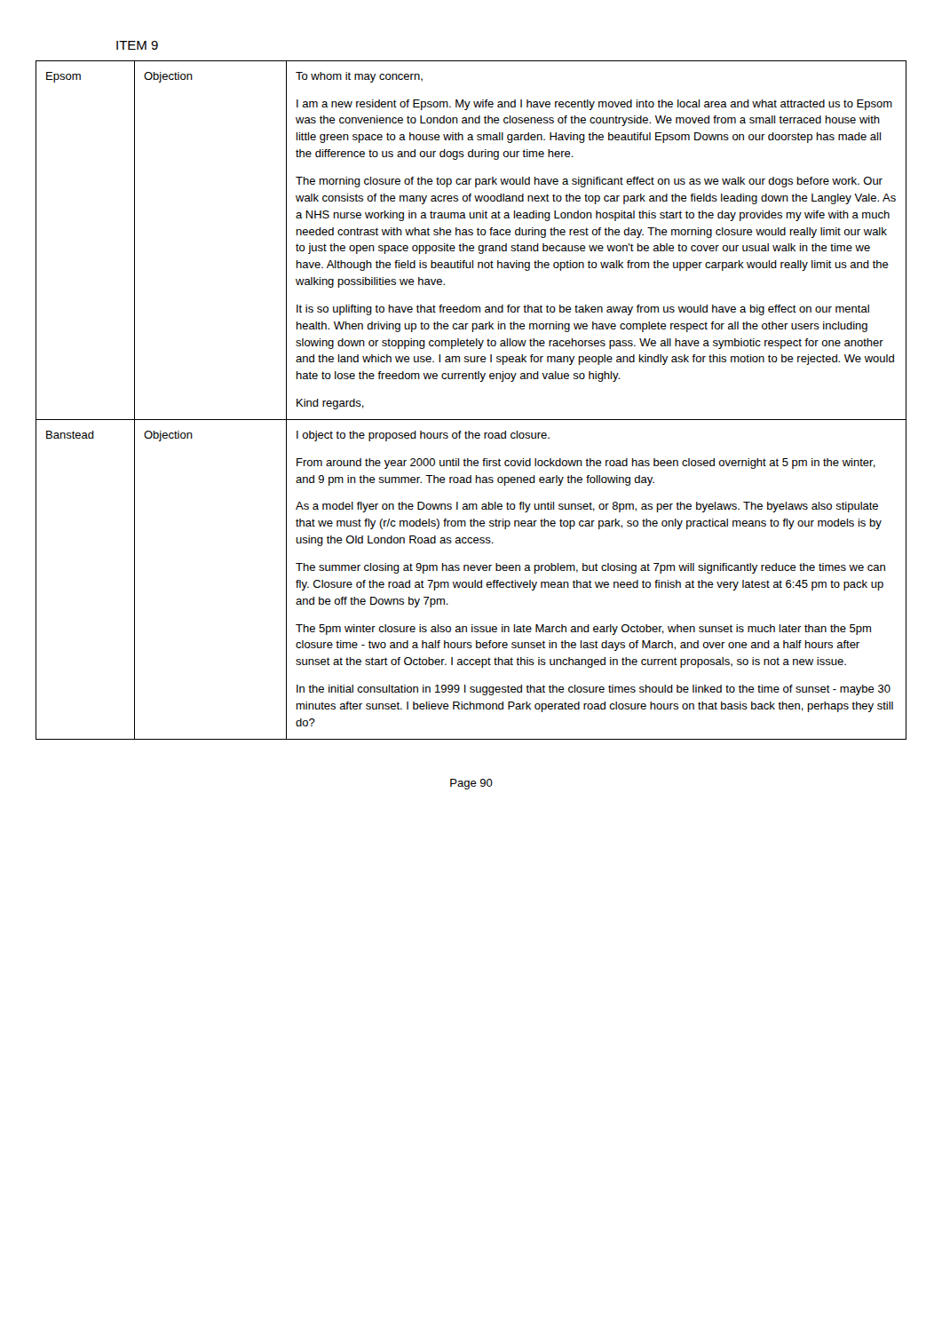ITEM 9
| Epsom | Objection | To whom it may concern, I am a new resident of Epsom. My wife and I have recently moved into the local area and what attracted us to Epsom was the convenience to London and the closeness of the countryside. We moved from a small terraced house with little green space to a house with a small garden. Having the beautiful Epsom Downs on our doorstep has made all the difference to us and our dogs during our time here. The morning closure of the top car park would have a significant effect on us as we walk our dogs before work. Our walk consists of the many acres of woodland next to the top car park and the fields leading down the Langley Vale. As a NHS nurse working in a trauma unit at a leading London hospital this start to the day provides my wife with a much needed contrast with what she has to face during the rest of the day. The morning closure would really limit our walk to just the open space opposite the grand stand because we won't be able to cover our usual walk in the time we have. Although the field is beautiful not having the option to walk from the upper carpark would really limit us and the walking possibilities we have. It is so uplifting to have that freedom and for that to be taken away from us would have a big effect on our mental health. When driving up to the car park in the morning we have complete respect for all the other users including slowing down or stopping completely to allow the racehorses pass. We all have a symbiotic respect for one another and the land which we use. I am sure I speak for many people and kindly ask for this motion to be rejected. We would hate to lose the freedom we currently enjoy and value so highly. Kind regards, |
| Banstead | Objection | I object to the proposed hours of the road closure. From around the year 2000 until the first covid lockdown the road has been closed overnight at 5 pm in the winter, and 9 pm in the summer. The road has opened early the following day. As a model flyer on the Downs I am able to fly until sunset, or 8pm, as per the byelaws. The byelaws also stipulate that we must fly (r/c models) from the strip near the top car park, so the only practical means to fly our models is by using the Old London Road as access. The summer closing at 9pm has never been a problem, but closing at 7pm will significantly reduce the times we can fly. Closure of the road at 7pm would effectively mean that we need to finish at the very latest at 6:45 pm to pack up and be off the Downs by 7pm. The 5pm winter closure is also an issue in late March and early October, when sunset is much later than the 5pm closure time - two and a half hours before sunset in the last days of March, and over one and a half hours after sunset at the start of October. I accept that this is unchanged in the current proposals, so is not a new issue. In the initial consultation in 1999 I suggested that the closure times should be linked to the time of sunset - maybe 30 minutes after sunset. I believe Richmond Park operated road closure hours on that basis back then, perhaps they still do? |
Page 90